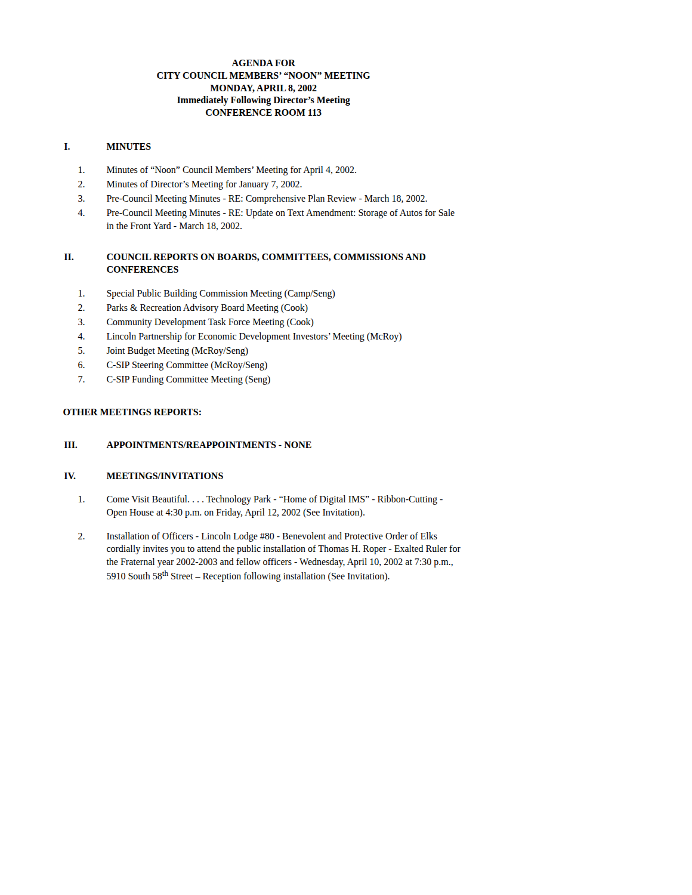AGENDA FOR
CITY COUNCIL MEMBERS’ “NOON” MEETING
MONDAY, APRIL 8, 2002
Immediately Following Director’s Meeting
CONFERENCE ROOM 113
I. MINUTES
1. Minutes of “Noon” Council Members’ Meeting for April 4, 2002.
2. Minutes of Director’s Meeting for January 7, 2002.
3. Pre-Council Meeting Minutes - RE: Comprehensive Plan Review - March 18, 2002.
4. Pre-Council Meeting Minutes - RE: Update on Text Amendment: Storage of Autos for Sale in the Front Yard - March 18, 2002.
II. COUNCIL REPORTS ON BOARDS, COMMITTEES, COMMISSIONS AND CONFERENCES
1. Special Public Building Commission Meeting (Camp/Seng)
2. Parks & Recreation Advisory Board Meeting (Cook)
3. Community Development Task Force Meeting (Cook)
4. Lincoln Partnership for Economic Development Investors’ Meeting (McRoy)
5. Joint Budget Meeting (McRoy/Seng)
6. C-SIP Steering Committee (McRoy/Seng)
7. C-SIP Funding Committee Meeting (Seng)
OTHER MEETINGS REPORTS:
III. APPOINTMENTS/REAPPOINTMENTS - NONE
IV. MEETINGS/INVITATIONS
1. Come Visit Beautiful. . . . Technology Park - “Home of Digital IMS” - Ribbon-Cutting - Open House at 4:30 p.m. on Friday, April 12, 2002 (See Invitation).
2. Installation of Officers - Lincoln Lodge #80 - Benevolent and Protective Order of Elks cordially invites you to attend the public installation of Thomas H. Roper - Exalted Ruler for the Fraternal year 2002-2003 and fellow officers - Wednesday, April 10, 2002 at 7:30 p.m., 5910 South 58th Street – Reception following installation (See Invitation).